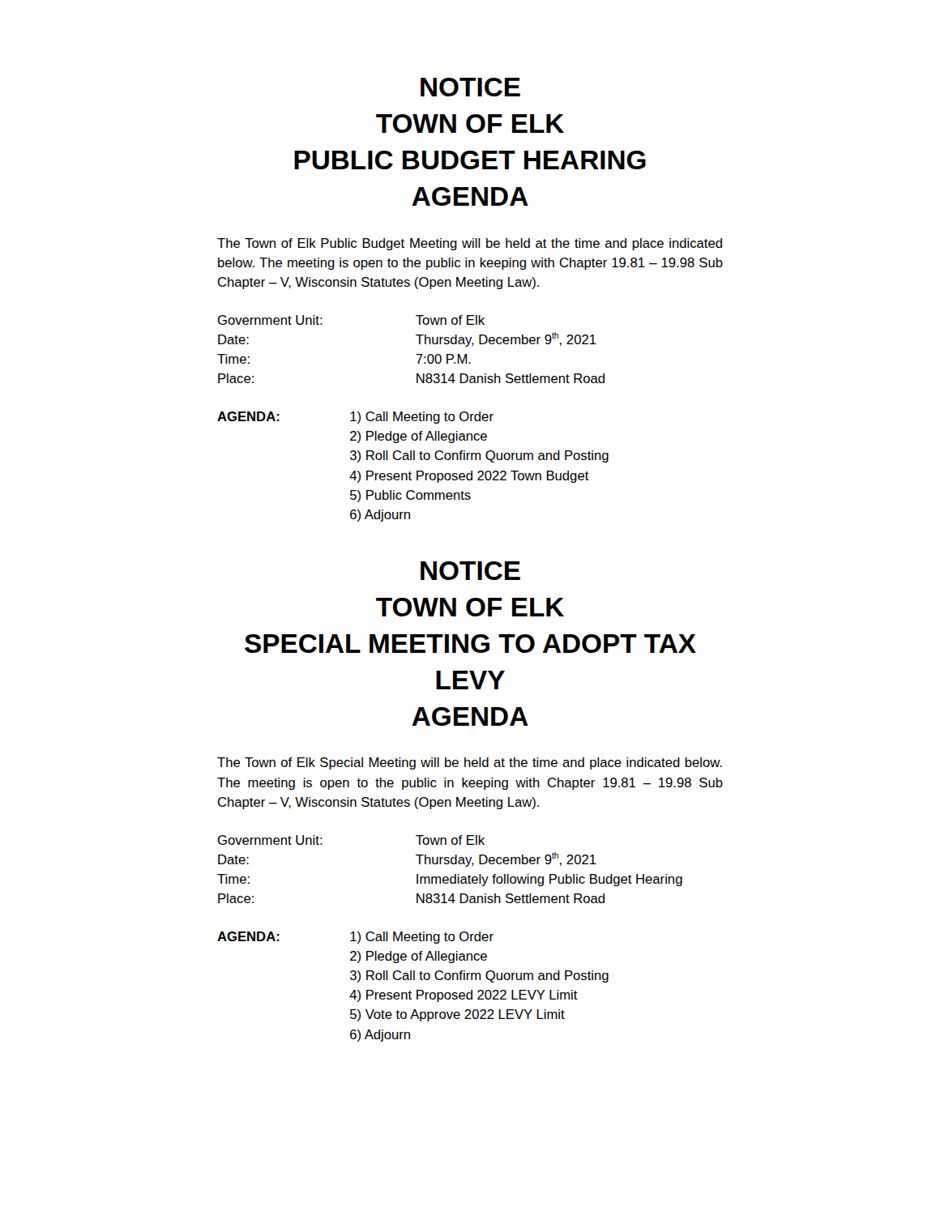NOTICE TOWN OF ELK PUBLIC BUDGET HEARING AGENDA
The Town of Elk Public Budget Meeting will be held at the time and place indicated below. The meeting is open to the public in keeping with Chapter 19.81 – 19.98 Sub Chapter – V, Wisconsin Statutes (Open Meeting Law).
| Government Unit: | Town of Elk |
| Date: | Thursday, December 9 th , 2021 |
| Time: | 7:00 P.M. |
| Place: | N8314 Danish Settlement Road |
| AGENDA: | 1) Call Meeting to Order 2) Pledge of Allegiance 3) Roll Call to Confirm Quorum and Posting 4) Present Proposed 2022 Town Budget 5) Public Comments 6) Adjourn |
NOTICE TOWN OF ELK SPECIAL MEETING TO ADOPT TAX LEVY AGENDA
The Town of Elk Special Meeting will be held at the time and place indicated below. The meeting is open to the public in keeping with Chapter 19.81 – 19.98 Sub Chapter – V, Wisconsin Statutes (Open Meeting Law).
| Government Unit: | Town of Elk |
| Date: | Thursday, December 9 th , 2021 |
| Time: | Immediately following Public Budget Hearing |
| Place: | N8314 Danish Settlement Road |
| AGENDA: | 1) Call Meeting to Order 2) Pledge of Allegiance 3) Roll Call to Confirm Quorum and Posting 4) Present Proposed 2022 LEVY Limit 5) Vote to Approve 2022 LEVY Limit 6) Adjourn |